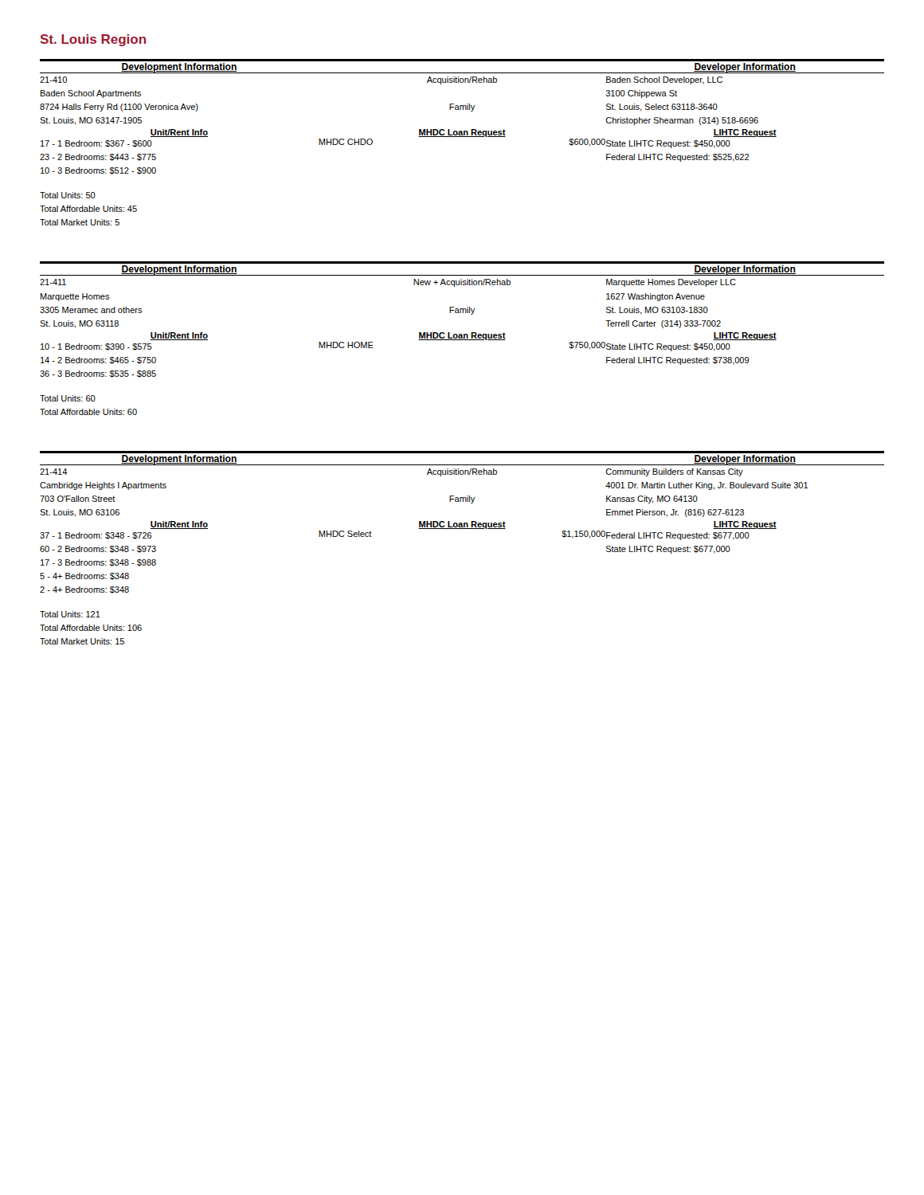St. Louis Region
| Development Information | | Developer Information |
| 21-410 Baden School Apartments 8724 Halls Ferry Rd (1100 Veronica Ave) St. Louis, MO 63147-1905 | Acquisition/Rehab Family | Baden School Developer, LLC 3100 Chippewa St St. Louis, Select 63118-3640 Christopher Shearman (314) 518-6696 |
| Unit/Rent Info | MHDC Loan Request | LIHTC Request |
| 17 - 1 Bedroom: $367 - $600 23 - 2 Bedrooms: $443 - $775 10 - 3 Bedrooms: $512 - $900 Total Units: 50 Total Affordable Units: 45 Total Market Units: 5 | / MHDC CHDO / $600,000 / | State LIHTC Request: $450,000 Federal LIHTC Requested: $525,622 |
| Development Information | | Developer Information |
| 21-411 Marquette Homes 3305 Meramec and others St. Louis, MO 63118 | New + Acquisition/Rehab Family | Marquette Homes Developer LLC 1627 Washington Avenue St. Louis, MO 63103-1830 Terrell Carter (314) 333-7002 |
| Unit/Rent Info | MHDC Loan Request | LIHTC Request |
| 10 - 1 Bedroom: $390 - $575 14 - 2 Bedrooms: $465 - $750 36 - 3 Bedrooms: $535 - $885 Total Units: 60 Total Affordable Units: 60 | / MHDC HOME / $750,000 / | State LIHTC Request: $450,000 Federal LIHTC Requested: $738,009 |
| Development Information | | Developer Information |
| 21-414 Cambridge Heights I Apartments 703 O'Fallon Street St. Louis, MO 63106 | Acquisition/Rehab Family | Community Builders of Kansas City 4001 Dr. Martin Luther King, Jr. Boulevard Suite 301 Kansas City, MO 64130 Emmet Pierson, Jr. (816) 627-6123 |
| Unit/Rent Info | MHDC Loan Request | LIHTC Request |
| 37 - 1 Bedroom: $348 - $726 60 - 2 Bedrooms: $348 - $973 17 - 3 Bedrooms: $348 - $988 5 - 4+ Bedrooms: $348 2 - 4+ Bedrooms: $348 Total Units: 121 Total Affordable Units: 106 Total Market Units: 15 | / MHDC Select / $1,150,000 / | Federal LIHTC Requested: $677,000 State LIHTC Request: $677,000 |